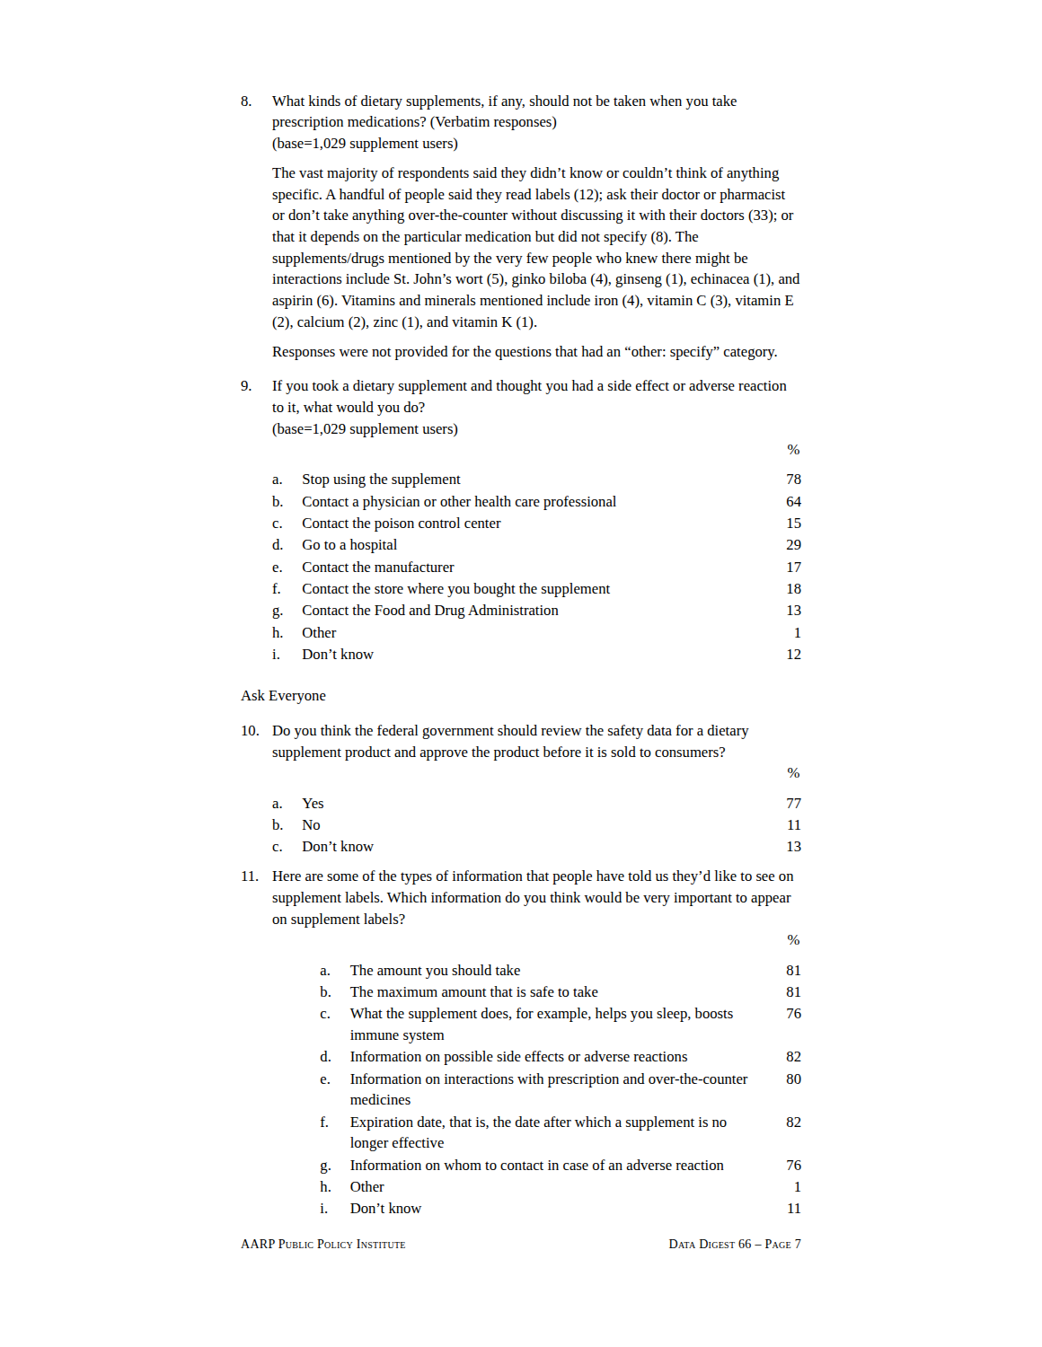8.
What kinds of dietary supplements, if any, should not be taken when you take prescription medications? (Verbatim responses)
(base=1,029 supplement users)
The vast majority of respondents said they didn’t know or couldn’t think of anything specific. A handful of people said they read labels (12); ask their doctor or pharmacist or don’t take anything over-the-counter without discussing it with their doctors (33); or that it depends on the particular medication but did not specify (8). The supplements/drugs mentioned by the very few people who knew there might be interactions include St. John’s wort (5), ginko biloba (4), ginseng (1), echinacea (1), and aspirin (6). Vitamins and minerals mentioned include iron (4), vitamin C (3), vitamin E (2), calcium (2), zinc (1), and vitamin K (1).
Responses were not provided for the questions that had an “other: specify” category.
9.
If you took a dietary supplement and thought you had a side effect or adverse reaction to it, what would you do?
(base=1,029 supplement users)
%
| a. | Stop using the supplement | 78 |
| b. | Contact a physician or other health care professional | 64 |
| c. | Contact the poison control center | 15 |
| d. | Go to a hospital | 29 |
| e. | Contact the manufacturer | 17 |
| f. | Contact the store where you bought the supplement | 18 |
| g. | Contact the Food and Drug Administration | 13 |
| h. | Other | 1 |
| i. | Don’t know | 12 |
Ask Everyone
10.
Do you think the federal government should review the safety data for a dietary supplement product and approve the product before it is sold to consumers?
%
| a. | Yes | 77 |
| b. | No | 11 |
| c. | Don’t know | 13 |
11.
Here are some of the types of information that people have told us they’d like to see on supplement labels. Which information do you think would be very important to appear on supplement labels?
%
| a. | The amount you should take | 81 |
| b. | The maximum amount that is safe to take | 81 |
| c. | What the supplement does, for example, helps you sleep, boosts immune system | 76 |
| d. | Information on possible side effects or adverse reactions | 82 |
| e. | Information on interactions with prescription and over-the-counter medicines | 80 |
| f. | Expiration date, that is, the date after which a supplement is no longer effective | 82 |
| g. | Information on whom to contact in case of an adverse reaction | 76 |
| h. | Other | 1 |
| i. | Don’t know | 11 |
AARP Public Policy Institute
Data Digest 66 – Page 7